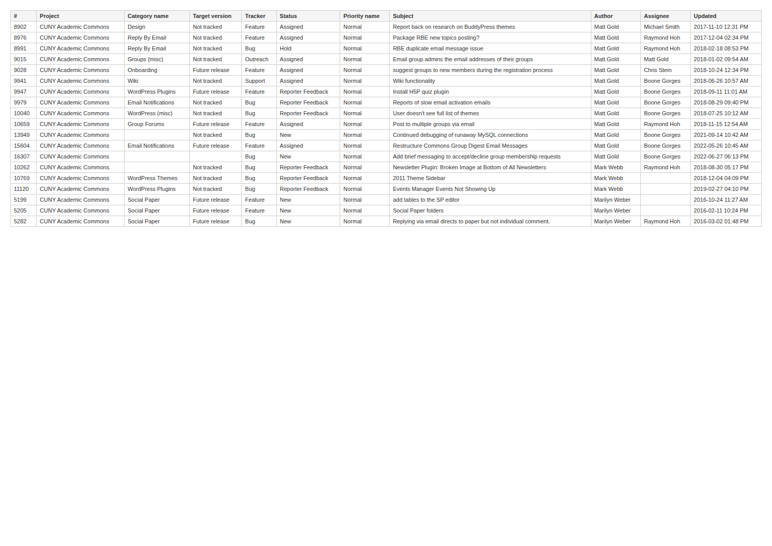| # | Project | Category name | Target version | Tracker | Status | Priority name | Subject | Author | Assignee | Updated |
| --- | --- | --- | --- | --- | --- | --- | --- | --- | --- | --- |
| 8902 | CUNY Academic Commons | Design | Not tracked | Feature | Assigned | Normal | Report back on research on BuddyPress themes | Matt Gold | Michael Smith | 2017-11-10 12:31 PM |
| 8976 | CUNY Academic Commons | Reply By Email | Not tracked | Feature | Assigned | Normal | Package RBE new topics posting? | Matt Gold | Raymond Hoh | 2017-12-04 02:34 PM |
| 8991 | CUNY Academic Commons | Reply By Email | Not tracked | Bug | Hold | Normal | RBE duplicate email message issue | Matt Gold | Raymond Hoh | 2018-02-18 08:53 PM |
| 9015 | CUNY Academic Commons | Groups (misc) | Not tracked | Outreach | Assigned | Normal | Email group admins the email addresses of their groups | Matt Gold | Matt Gold | 2018-01-02 09:54 AM |
| 9028 | CUNY Academic Commons | Onboarding | Future release | Feature | Assigned | Normal | suggest groups to new members during the registration process | Matt Gold | Chris Stein | 2018-10-24 12:34 PM |
| 9941 | CUNY Academic Commons | Wiki | Not tracked | Support | Assigned | Normal | Wiki functionality | Matt Gold | Boone Gorges | 2018-06-26 10:57 AM |
| 9947 | CUNY Academic Commons | WordPress Plugins | Future release | Feature | Reporter Feedback | Normal | Install H5P quiz plugin | Matt Gold | Boone Gorges | 2018-09-11 11:01 AM |
| 9979 | CUNY Academic Commons | Email Notifications | Not tracked | Bug | Reporter Feedback | Normal | Reports of slow email activation emails | Matt Gold | Boone Gorges | 2018-08-29 09:40 PM |
| 10040 | CUNY Academic Commons | WordPress (misc) | Not tracked | Bug | Reporter Feedback | Normal | User doesn't see full list of themes | Matt Gold | Boone Gorges | 2018-07-25 10:12 AM |
| 10659 | CUNY Academic Commons | Group Forums | Future release | Feature | Assigned | Normal | Post to multiple groups via email | Matt Gold | Raymond Hoh | 2018-11-15 12:54 AM |
| 13949 | CUNY Academic Commons | | Not tracked | Bug | New | Normal | Continued debugging of runaway MySQL connections | Matt Gold | Boone Gorges | 2021-09-14 10:42 AM |
| 15604 | CUNY Academic Commons | Email Notifications | Future release | Feature | Assigned | Normal | Restructure Commons Group Digest Email Messages | Matt Gold | Boone Gorges | 2022-05-26 10:45 AM |
| 16307 | CUNY Academic Commons | | | Bug | New | Normal | Add brief messaging to accept/decline group membership requests | Matt Gold | Boone Gorges | 2022-06-27 06:13 PM |
| 10262 | CUNY Academic Commons | | Not tracked | Bug | Reporter Feedback | Normal | Newsletter Plugin: Broken Image at Bottom of All Newsletters | Mark Webb | Raymond Hoh | 2018-08-30 05:17 PM |
| 10769 | CUNY Academic Commons | WordPress Themes | Not tracked | Bug | Reporter Feedback | Normal | 2011 Theme Sidebar | Mark Webb | | 2018-12-04 04:09 PM |
| 11120 | CUNY Academic Commons | WordPress Plugins | Not tracked | Bug | Reporter Feedback | Normal | Events Manager Events Not Showing Up | Mark Webb | | 2019-02-27 04:10 PM |
| 5199 | CUNY Academic Commons | Social Paper | Future release | Feature | New | Normal | add tables to the SP editor | Marilyn Weber | | 2016-10-24 11:27 AM |
| 5205 | CUNY Academic Commons | Social Paper | Future release | Feature | New | Normal | Social Paper folders | Marilyn Weber | | 2016-02-11 10:24 PM |
| 5282 | CUNY Academic Commons | Social Paper | Future release | Bug | New | Normal | Replying via email directs to paper but not individual comment. | Marilyn Weber | Raymond Hoh | 2016-03-02 01:48 PM |